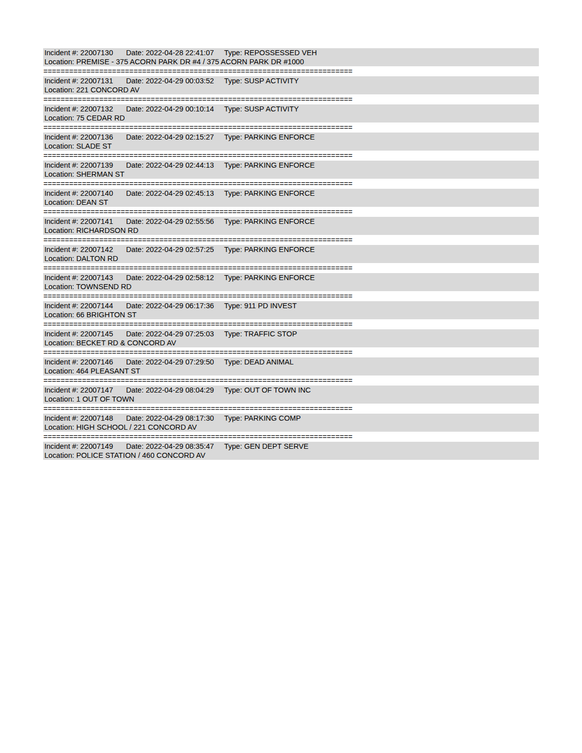Incident #: 22007130 Date: 2022-04-28 22:41:07 Type: REPOSSESSED VEH
Location: PREMISE - 375 ACORN PARK DR #4 / 375 ACORN PARK DR #1000
========================================================================
Incident #: 22007131 Date: 2022-04-29 00:03:52 Type: SUSP ACTIVITY
Location: 221 CONCORD AV
========================================================================
Incident #: 22007132 Date: 2022-04-29 00:10:14 Type: SUSP ACTIVITY
Location: 75 CEDAR RD
========================================================================
Incident #: 22007136 Date: 2022-04-29 02:15:27 Type: PARKING ENFORCE
Location: SLADE ST
========================================================================
Incident #: 22007139 Date: 2022-04-29 02:44:13 Type: PARKING ENFORCE
Location: SHERMAN ST
========================================================================
Incident #: 22007140 Date: 2022-04-29 02:45:13 Type: PARKING ENFORCE
Location: DEAN ST
========================================================================
Incident #: 22007141 Date: 2022-04-29 02:55:56 Type: PARKING ENFORCE
Location: RICHARDSON RD
========================================================================
Incident #: 22007142 Date: 2022-04-29 02:57:25 Type: PARKING ENFORCE
Location: DALTON RD
========================================================================
Incident #: 22007143 Date: 2022-04-29 02:58:12 Type: PARKING ENFORCE
Location: TOWNSEND RD
========================================================================
Incident #: 22007144 Date: 2022-04-29 06:17:36 Type: 911 PD INVEST
Location: 66 BRIGHTON ST
========================================================================
Incident #: 22007145 Date: 2022-04-29 07:25:03 Type: TRAFFIC STOP
Location: BECKET RD & CONCORD AV
========================================================================
Incident #: 22007146 Date: 2022-04-29 07:29:50 Type: DEAD ANIMAL
Location: 464 PLEASANT ST
========================================================================
Incident #: 22007147 Date: 2022-04-29 08:04:29 Type: OUT OF TOWN INC
Location: 1 OUT OF TOWN
========================================================================
Incident #: 22007148 Date: 2022-04-29 08:17:30 Type: PARKING COMP
Location: HIGH SCHOOL / 221 CONCORD AV
========================================================================
Incident #: 22007149 Date: 2022-04-29 08:35:47 Type: GEN DEPT SERVE
Location: POLICE STATION / 460 CONCORD AV